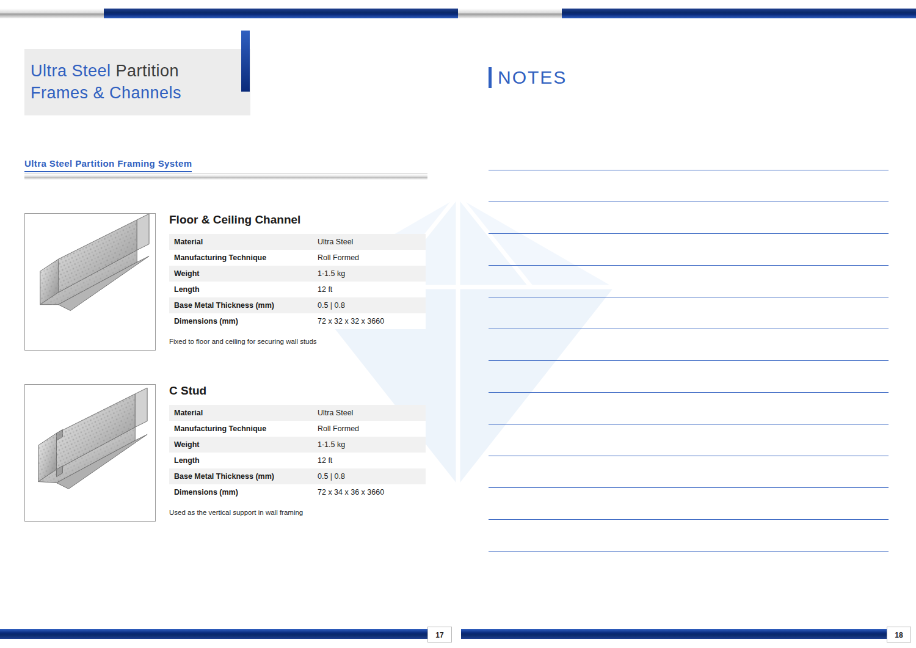Ultra Steel Partition
Frames & Channels
Ultra Steel Partition Framing System
Floor & Ceiling Channel
| Material | Ultra Steel |
| Manufacturing Technique | Roll Formed |
| Weight | 1-1.5 kg |
| Length | 12 ft |
| Base Metal Thickness (mm) | 0.5 / 0.8 |
| Dimensions (mm) | 72 x 32 x 32 x 3660 |
Fixed to floor and ceiling for securing wall studs
C Stud
| Material | Ultra Steel |
| Manufacturing Technique | Roll Formed |
| Weight | 1-1.5 kg |
| Length | 12 ft |
| Base Metal Thickness (mm) | 0.5 / 0.8 |
| Dimensions (mm) | 72 x 34 x 36 x 3660 |
Used as the vertical support in wall framing
NOTES
17
18